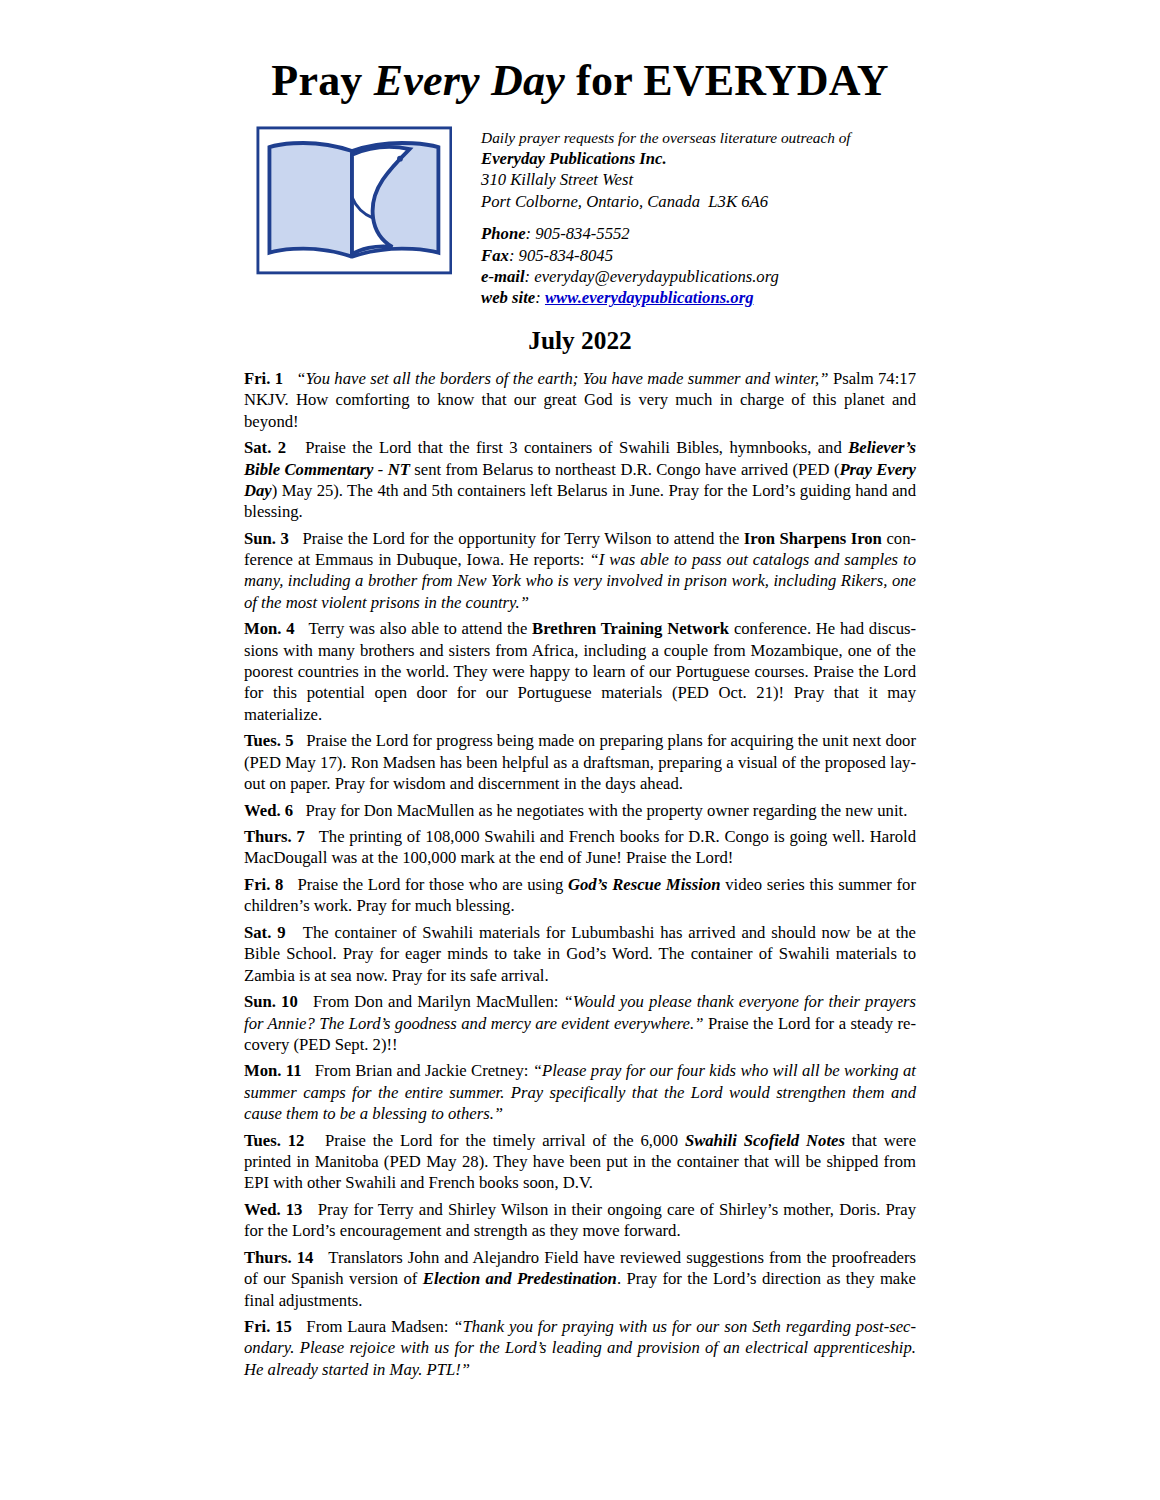Pray Every Day for EVERYDAY
Daily prayer requests for the overseas literature outreach of
Everyday Publications Inc.
310 Killaly Street West
Port Colborne, Ontario, Canada L3K 6A6
Phone: 905-834-5552
Fax: 905-834-8045
e-mail: everyday@everydaypublications.org
web site: www.everydaypublications.org
July 2022
Fri. 1 “You have set all the borders of the earth; You have made summer and winter,” Psalm 74:17 NKJV. How comforting to know that our great God is very much in charge of this planet and beyond!
Sat. 2 Praise the Lord that the first 3 containers of Swahili Bibles, hymnbooks, and Believer’s Bible Commentary - NT sent from Belarus to northeast D.R. Congo have arrived (PED (Pray Every Day) May 25). The 4th and 5th containers left Belarus in June. Pray for the Lord’s guiding hand and blessing.
Sun. 3 Praise the Lord for the opportunity for Terry Wilson to attend the Iron Sharpens Iron conference at Emmaus in Dubuque, Iowa. He reports: “I was able to pass out catalogs and samples to many, including a brother from New York who is very involved in prison work, including Rikers, one of the most violent prisons in the country.”
Mon. 4 Terry was also able to attend the Brethren Training Network conference. He had discussions with many brothers and sisters from Africa, including a couple from Mozambique, one of the poorest countries in the world. They were happy to learn of our Portuguese courses. Praise the Lord for this potential open door for our Portuguese materials (PED Oct. 21)! Pray that it may materialize.
Tues. 5 Praise the Lord for progress being made on preparing plans for acquiring the unit next door (PED May 17). Ron Madsen has been helpful as a draftsman, preparing a visual of the proposed layout on paper. Pray for wisdom and discernment in the days ahead.
Wed. 6 Pray for Don MacMullen as he negotiates with the property owner regarding the new unit.
Thurs. 7 The printing of 108,000 Swahili and French books for D.R. Congo is going well. Harold MacDougall was at the 100,000 mark at the end of June! Praise the Lord!
Fri. 8 Praise the Lord for those who are using God’s Rescue Mission video series this summer for children’s work. Pray for much blessing.
Sat. 9 The container of Swahili materials for Lubumbashi has arrived and should now be at the Bible School. Pray for eager minds to take in God’s Word. The container of Swahili materials to Zambia is at sea now. Pray for its safe arrival.
Sun. 10 From Don and Marilyn MacMullen: “Would you please thank everyone for their prayers for Annie? The Lord’s goodness and mercy are evident everywhere.” Praise the Lord for a steady recovery (PED Sept. 2)!!
Mon. 11 From Brian and Jackie Cretney: “Please pray for our four kids who will all be working at summer camps for the entire summer. Pray specifically that the Lord would strengthen them and cause them to be a blessing to others.”
Tues. 12 Praise the Lord for the timely arrival of the 6,000 Swahili Scofield Notes that were printed in Manitoba (PED May 28). They have been put in the container that will be shipped from EPI with other Swahili and French books soon, D.V.
Wed. 13 Pray for Terry and Shirley Wilson in their ongoing care of Shirley’s mother, Doris. Pray for the Lord’s encouragement and strength as they move forward.
Thurs. 14 Translators John and Alejandro Field have reviewed suggestions from the proofreaders of our Spanish version of Election and Predestination. Pray for the Lord’s direction as they make final adjustments.
Fri. 15 From Laura Madsen: “Thank you for praying with us for our son Seth regarding post-secondary. Please rejoice with us for the Lord’s leading and provision of an electrical apprenticeship. He already started in May. PTL!”